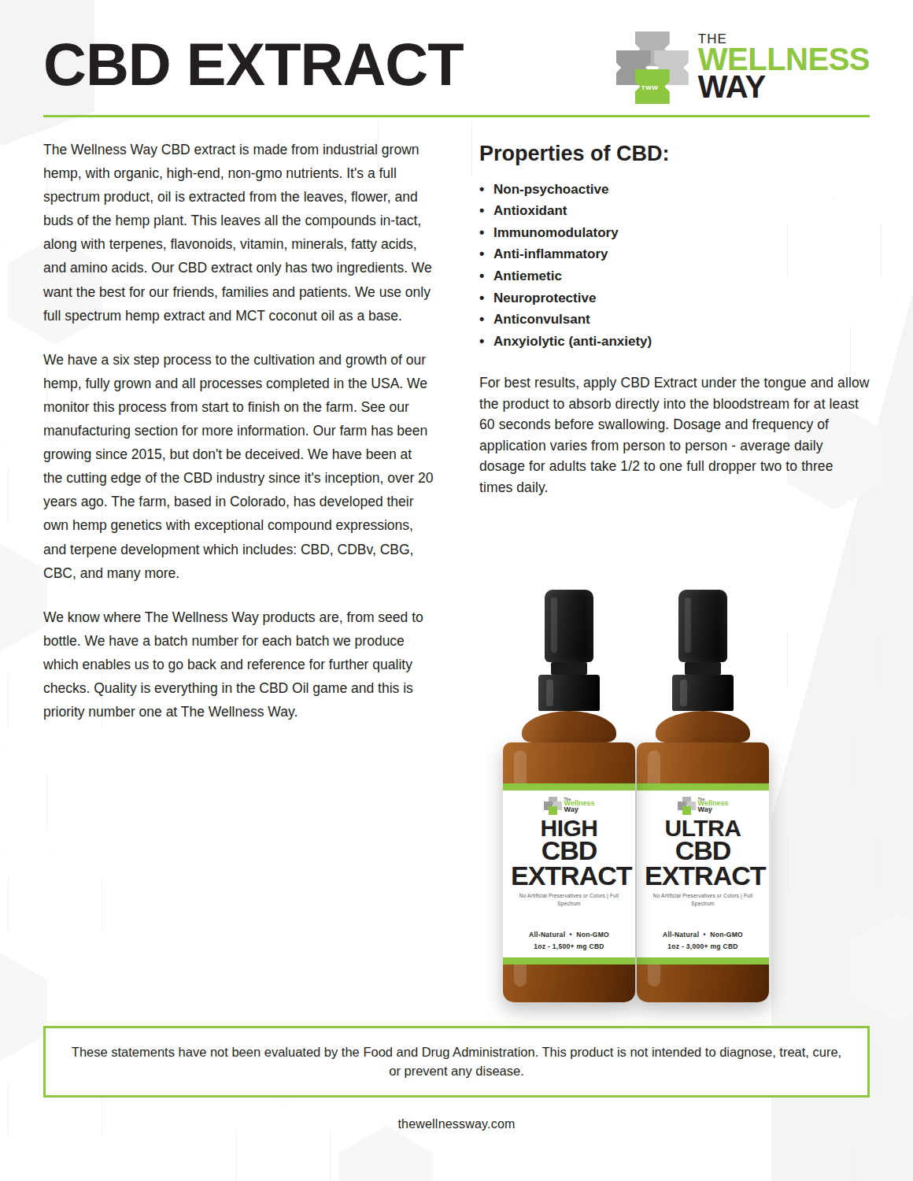CBD Extract
TWW
The Wellness Way
The Wellness Way CBD extract is made from industrial grown hemp, with organic, high-end, non-gmo nutrients. It's a full spectrum product, oil is extracted from the leaves, flower, and buds of the hemp plant. This leaves all the compounds in-tact, along with terpenes, flavonoids, vitamin, minerals, fatty acids, and amino acids. Our CBD extract only has two ingredients. We want the best for our friends, families and patients. We use only full spectrum hemp extract and MCT coconut oil as a base.
We have a six step process to the cultivation and growth of our hemp, fully grown and all processes completed in the USA. We monitor this process from start to finish on the farm. See our manufacturing section for more information. Our farm has been growing since 2015, but don't be deceived. We have been at the cutting edge of the CBD industry since it's inception, over 20 years ago. The farm, based in Colorado, has developed their own hemp genetics with exceptional compound expressions, and terpene development which includes: CBD, CDBv, CBG, CBC, and many more.
We know where The Wellness Way products are, from seed to bottle. We have a batch number for each batch we produce which enables us to go back and reference for further quality checks. Quality is everything in the CBD Oil game and this is priority number one at The Wellness Way.
Properties of CBD:
Non-psychoactive
Antioxidant
Immunomodulatory
Anti-inflammatory
Antiemetic
Neuroprotective
Anticonvulsant
Anxyiolytic (anti-anxiety)
For best results, apply CBD Extract under the tongue and allow the product to absorb directly into the bloodstream for at least 60 seconds before swallowing. Dosage and frequency of application varies from person to person - average daily dosage for adults take 1/2 to one full dropper two to three times daily.
The Wellness Way
High CBD Extract
No Artificial Preservatives or Colors | Full Spectrum
All-Natural • Non-GMO 1oz - 1,500+ mg CBD
The Wellness Way
Ultra CBD Extract
No Artificial Preservatives or Colors | Full Spectrum
All-Natural • Non-GMO 1oz - 3,000+ mg CBD
These statements have not been evaluated by the Food and Drug Administration. This product is not intended to diagnose, treat, cure, or prevent any disease.
thewellnessway.com